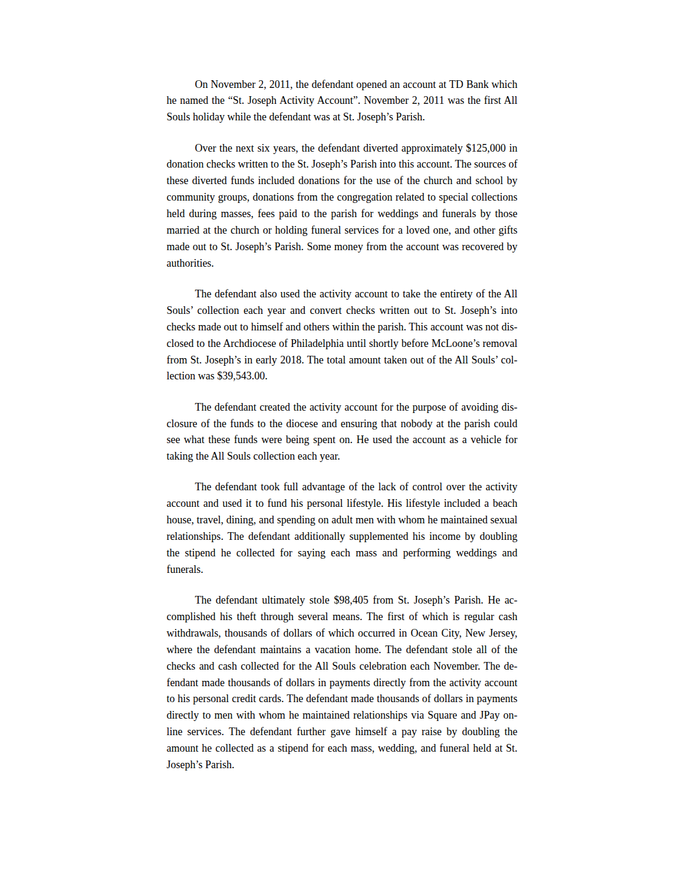On November 2, 2011, the defendant opened an account at TD Bank which he named the “St. Joseph Activity Account”. November 2, 2011 was the first All Souls holiday while the defendant was at St. Joseph’s Parish.
Over the next six years, the defendant diverted approximately $125,000 in donation checks written to the St. Joseph’s Parish into this account. The sources of these diverted funds included donations for the use of the church and school by community groups, donations from the congregation related to special collections held during masses, fees paid to the parish for weddings and funerals by those married at the church or holding funeral services for a loved one, and other gifts made out to St. Joseph’s Parish. Some money from the account was recovered by authorities.
The defendant also used the activity account to take the entirety of the All Souls’ collection each year and convert checks written out to St. Joseph’s into checks made out to himself and others within the parish. This account was not disclosed to the Archdiocese of Philadelphia until shortly before McLoone’s removal from St. Joseph’s in early 2018. The total amount taken out of the All Souls’ collection was $39,543.00.
The defendant created the activity account for the purpose of avoiding disclosure of the funds to the diocese and ensuring that nobody at the parish could see what these funds were being spent on. He used the account as a vehicle for taking the All Souls collection each year.
The defendant took full advantage of the lack of control over the activity account and used it to fund his personal lifestyle. His lifestyle included a beach house, travel, dining, and spending on adult men with whom he maintained sexual relationships. The defendant additionally supplemented his income by doubling the stipend he collected for saying each mass and performing weddings and funerals.
The defendant ultimately stole $98,405 from St. Joseph’s Parish. He accomplished his theft through several means. The first of which is regular cash withdrawals, thousands of dollars of which occurred in Ocean City, New Jersey, where the defendant maintains a vacation home. The defendant stole all of the checks and cash collected for the All Souls celebration each November. The defendant made thousands of dollars in payments directly from the activity account to his personal credit cards. The defendant made thousands of dollars in payments directly to men with whom he maintained relationships via Square and JPay online services. The defendant further gave himself a pay raise by doubling the amount he collected as a stipend for each mass, wedding, and funeral held at St. Joseph’s Parish.